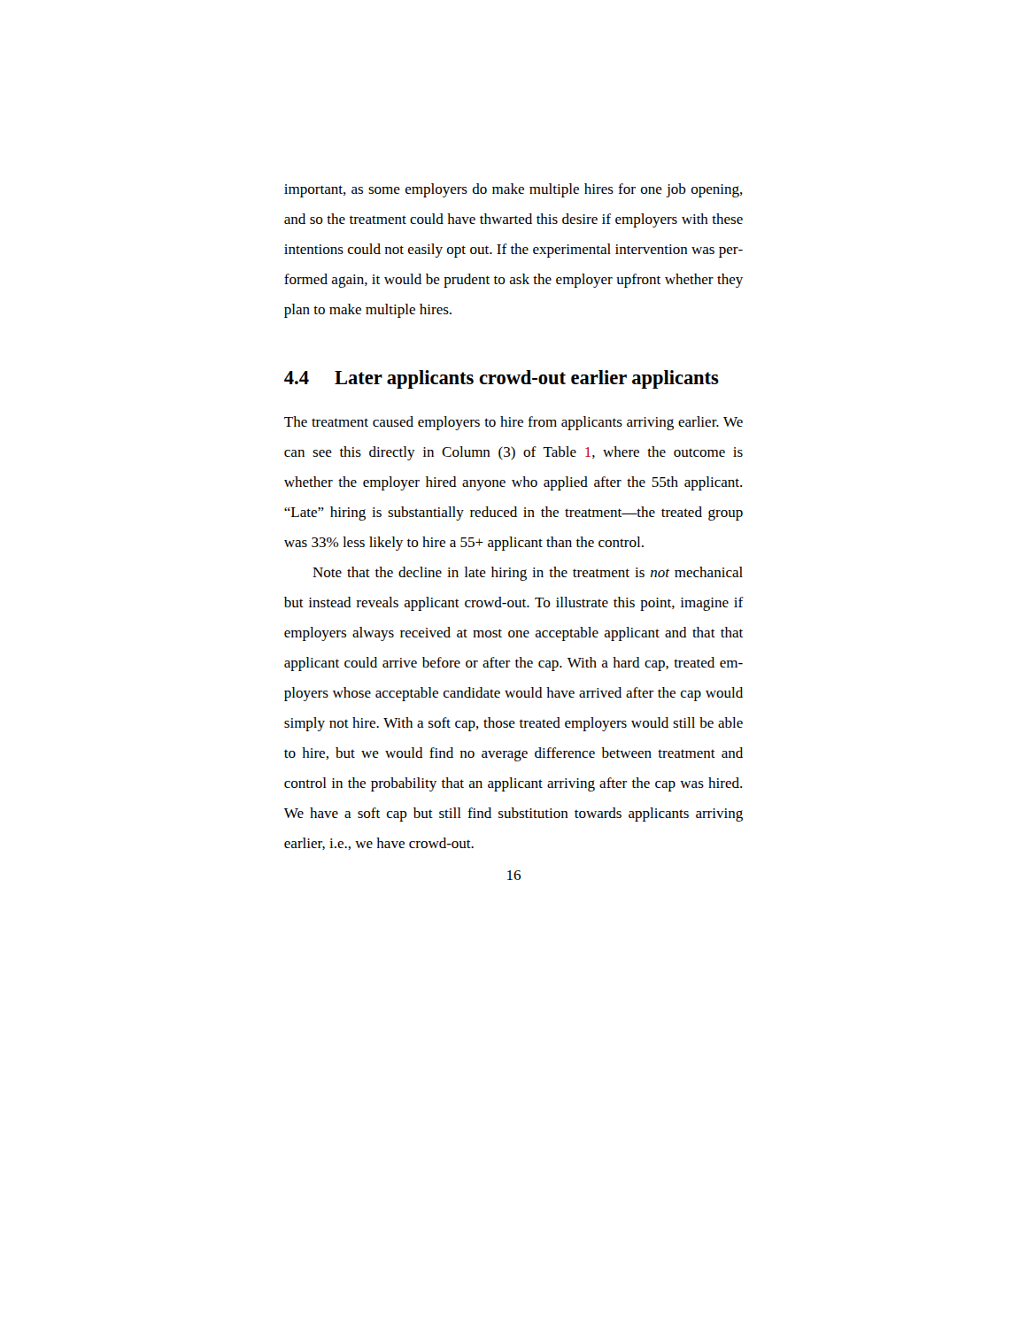important, as some employers do make multiple hires for one job opening, and so the treatment could have thwarted this desire if employers with these intentions could not easily opt out. If the experimental intervention was performed again, it would be prudent to ask the employer upfront whether they plan to make multiple hires.
4.4 Later applicants crowd-out earlier applicants
The treatment caused employers to hire from applicants arriving earlier. We can see this directly in Column (3) of Table 1, where the outcome is whether the employer hired anyone who applied after the 55th applicant. “Late” hiring is substantially reduced in the treatment—the treated group was 33% less likely to hire a 55+ applicant than the control.
Note that the decline in late hiring in the treatment is not mechanical but instead reveals applicant crowd-out. To illustrate this point, imagine if employers always received at most one acceptable applicant and that that applicant could arrive before or after the cap. With a hard cap, treated employers whose acceptable candidate would have arrived after the cap would simply not hire. With a soft cap, those treated employers would still be able to hire, but we would find no average difference between treatment and control in the probability that an applicant arriving after the cap was hired. We have a soft cap but still find substitution towards applicants arriving earlier, i.e., we have crowd-out.
16